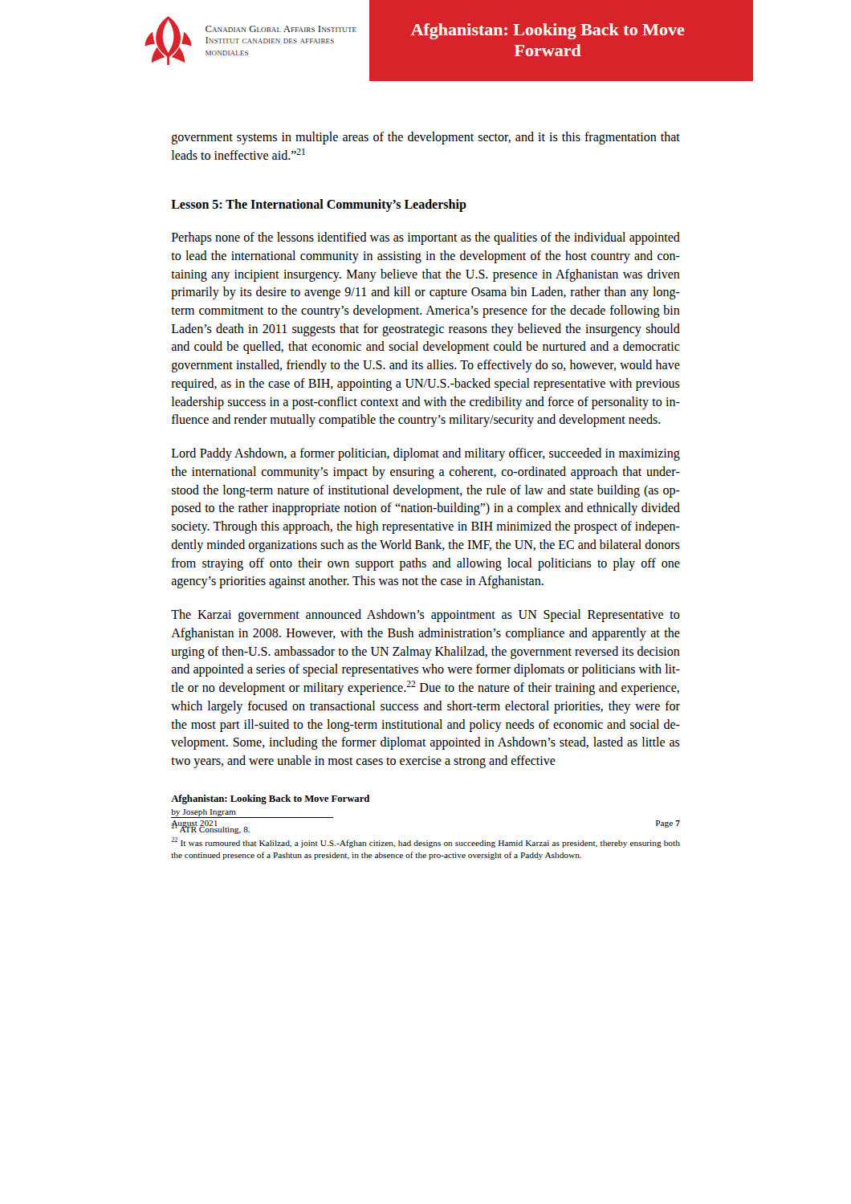Canadian Global Affairs Institute
Institut canadien des affaires mondiales
Afghanistan: Looking Back to Move Forward
government systems in multiple areas of the development sector, and it is this fragmentation that leads to ineffective aid.”21
Lesson 5: The International Community’s Leadership
Perhaps none of the lessons identified was as important as the qualities of the individual appointed to lead the international community in assisting in the development of the host country and containing any incipient insurgency. Many believe that the U.S. presence in Afghanistan was driven primarily by its desire to avenge 9/11 and kill or capture Osama bin Laden, rather than any long-term commitment to the country’s development. America’s presence for the decade following bin Laden’s death in 2011 suggests that for geostrategic reasons they believed the insurgency should and could be quelled, that economic and social development could be nurtured and a democratic government installed, friendly to the U.S. and its allies. To effectively do so, however, would have required, as in the case of BIH, appointing a UN/U.S.-backed special representative with previous leadership success in a post-conflict context and with the credibility and force of personality to influence and render mutually compatible the country’s military/security and development needs.
Lord Paddy Ashdown, a former politician, diplomat and military officer, succeeded in maximizing the international community’s impact by ensuring a coherent, co-ordinated approach that understood the long-term nature of institutional development, the rule of law and state building (as opposed to the rather inappropriate notion of “nation-building”) in a complex and ethnically divided society. Through this approach, the high representative in BIH minimized the prospect of independently minded organizations such as the World Bank, the IMF, the UN, the EC and bilateral donors from straying off onto their own support paths and allowing local politicians to play off one agency’s priorities against another. This was not the case in Afghanistan.
The Karzai government announced Ashdown’s appointment as UN Special Representative to Afghanistan in 2008. However, with the Bush administration’s compliance and apparently at the urging of then-U.S. ambassador to the UN Zalmay Khalilzad, the government reversed its decision and appointed a series of special representatives who were former diplomats or politicians with little or no development or military experience.22 Due to the nature of their training and experience, which largely focused on transactional success and short-term electoral priorities, they were for the most part ill-suited to the long-term institutional and policy needs of economic and social development. Some, including the former diplomat appointed in Ashdown’s stead, lasted as little as two years, and were unable in most cases to exercise a strong and effective
21 ATR Consulting, 8.
22 It was rumoured that Kalilzad, a joint U.S.-Afghan citizen, had designs on succeeding Hamid Karzai as president, thereby ensuring both the continued presence of a Pashtun as president, in the absence of the pro-active oversight of a Paddy Ashdown.
Afghanistan: Looking Back to Move Forward
by Joseph Ingram
August 2021
Page 7